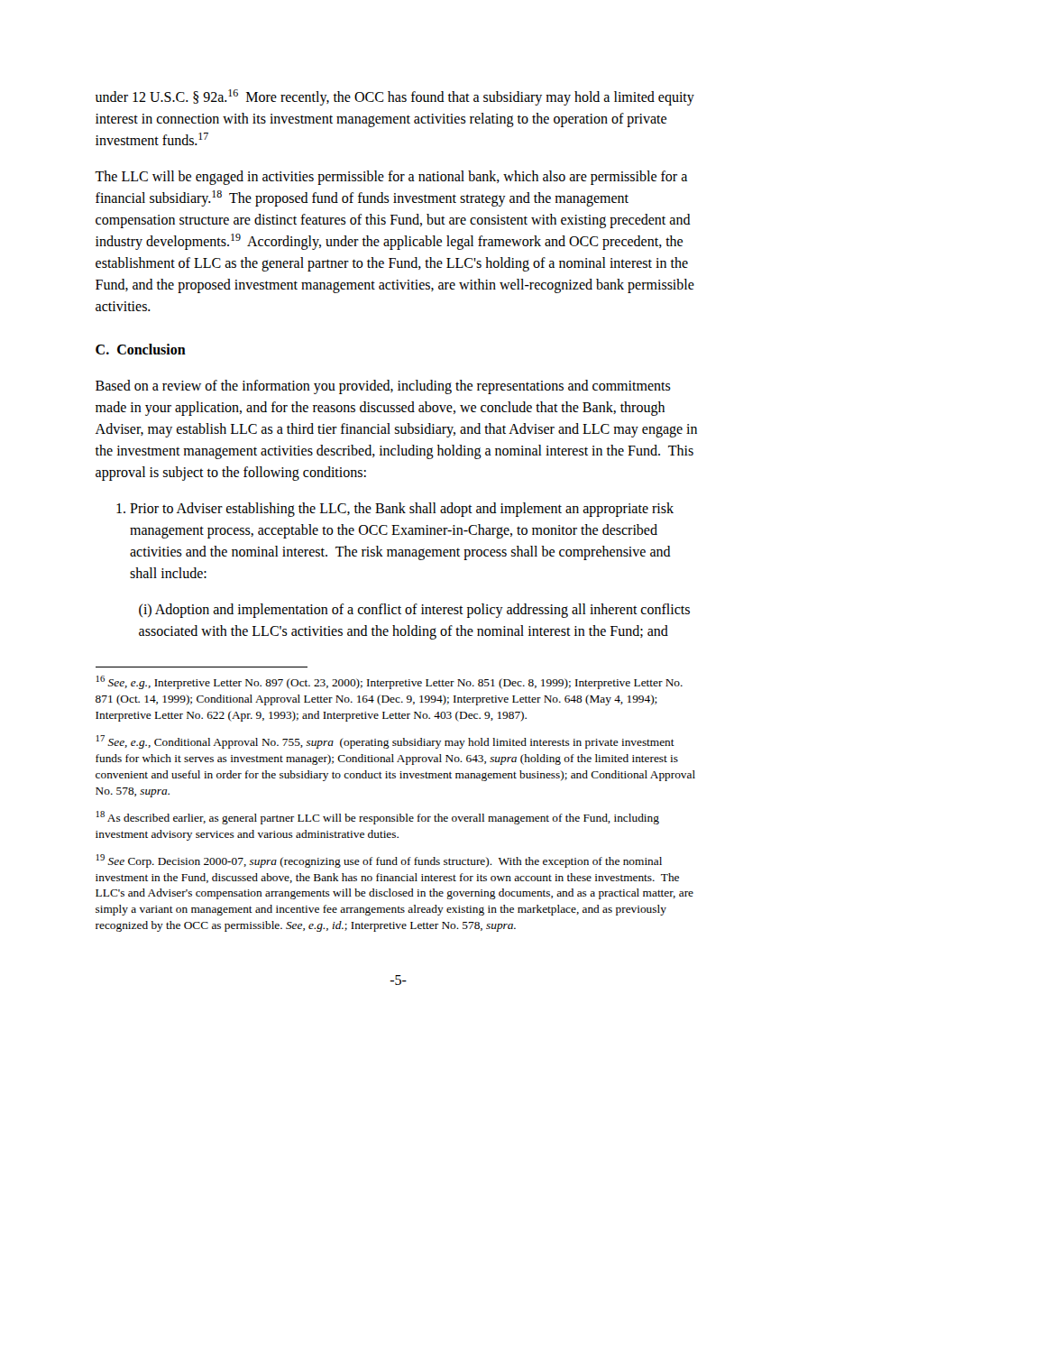under 12 U.S.C. § 92a.16 More recently, the OCC has found that a subsidiary may hold a limited equity interest in connection with its investment management activities relating to the operation of private investment funds.17
The LLC will be engaged in activities permissible for a national bank, which also are permissible for a financial subsidiary.18 The proposed fund of funds investment strategy and the management compensation structure are distinct features of this Fund, but are consistent with existing precedent and industry developments.19 Accordingly, under the applicable legal framework and OCC precedent, the establishment of LLC as the general partner to the Fund, the LLC's holding of a nominal interest in the Fund, and the proposed investment management activities, are within well-recognized bank permissible activities.
C. Conclusion
Based on a review of the information you provided, including the representations and commitments made in your application, and for the reasons discussed above, we conclude that the Bank, through Adviser, may establish LLC as a third tier financial subsidiary, and that Adviser and LLC may engage in the investment management activities described, including holding a nominal interest in the Fund. This approval is subject to the following conditions:
Prior to Adviser establishing the LLC, the Bank shall adopt and implement an appropriate risk management process, acceptable to the OCC Examiner-in-Charge, to monitor the described activities and the nominal interest. The risk management process shall be comprehensive and shall include:
(i) Adoption and implementation of a conflict of interest policy addressing all inherent conflicts associated with the LLC's activities and the holding of the nominal interest in the Fund; and
16 See, e.g., Interpretive Letter No. 897 (Oct. 23, 2000); Interpretive Letter No. 851 (Dec. 8, 1999); Interpretive Letter No. 871 (Oct. 14, 1999); Conditional Approval Letter No. 164 (Dec. 9, 1994); Interpretive Letter No. 648 (May 4, 1994); Interpretive Letter No. 622 (Apr. 9, 1993); and Interpretive Letter No. 403 (Dec. 9, 1987).
17 See, e.g., Conditional Approval No. 755, supra (operating subsidiary may hold limited interests in private investment funds for which it serves as investment manager); Conditional Approval No. 643, supra (holding of the limited interest is convenient and useful in order for the subsidiary to conduct its investment management business); and Conditional Approval No. 578, supra.
18 As described earlier, as general partner LLC will be responsible for the overall management of the Fund, including investment advisory services and various administrative duties.
19 See Corp. Decision 2000-07, supra (recognizing use of fund of funds structure). With the exception of the nominal investment in the Fund, discussed above, the Bank has no financial interest for its own account in these investments. The LLC's and Adviser's compensation arrangements will be disclosed in the governing documents, and as a practical matter, are simply a variant on management and incentive fee arrangements already existing in the marketplace, and as previously recognized by the OCC as permissible. See, e.g., id.; Interpretive Letter No. 578, supra.
-5-